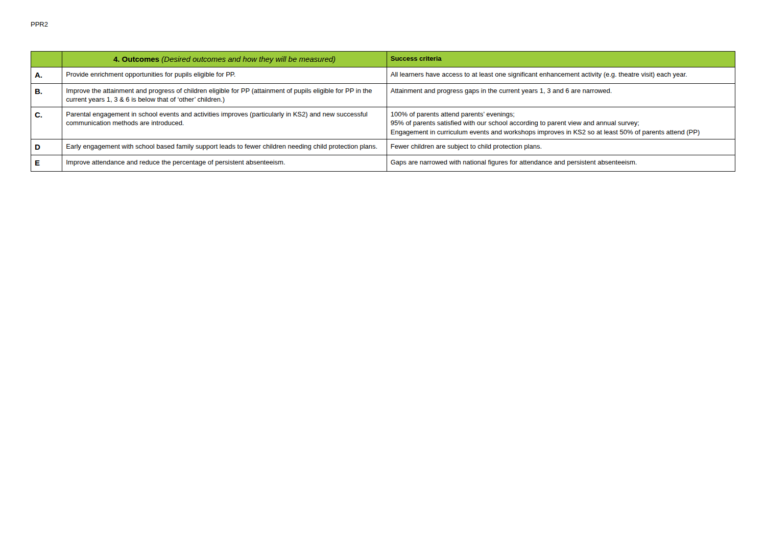PPR2
| | 4. Outcomes (Desired outcomes and how they will be measured) | Success criteria |
| --- | --- | --- |
| A. | Provide enrichment opportunities for pupils eligible for PP. | All learners have access to at least one significant enhancement activity (e.g. theatre visit) each year. |
| B. | Improve the attainment and progress of children eligible for PP (attainment of pupils eligible for PP in the current years 1, 3 & 6 is below that of ‘other’ children.) | Attainment and progress gaps in the current years 1, 3 and 6 are narrowed. |
| C. | Parental engagement in school events and activities improves (particularly in KS2) and new successful communication methods are introduced. | 100% of parents attend parents’ evenings; 95% of parents satisfied with our school according to parent view and annual survey; Engagement in curriculum events and workshops improves in KS2 so at least 50% of parents attend (PP) |
| D | Early engagement with school based family support leads to fewer children needing child protection plans. | Fewer children are subject to child protection plans. |
| E | Improve attendance and reduce the percentage of persistent absenteeism. | Gaps are narrowed with national figures for attendance and persistent absenteeism. |